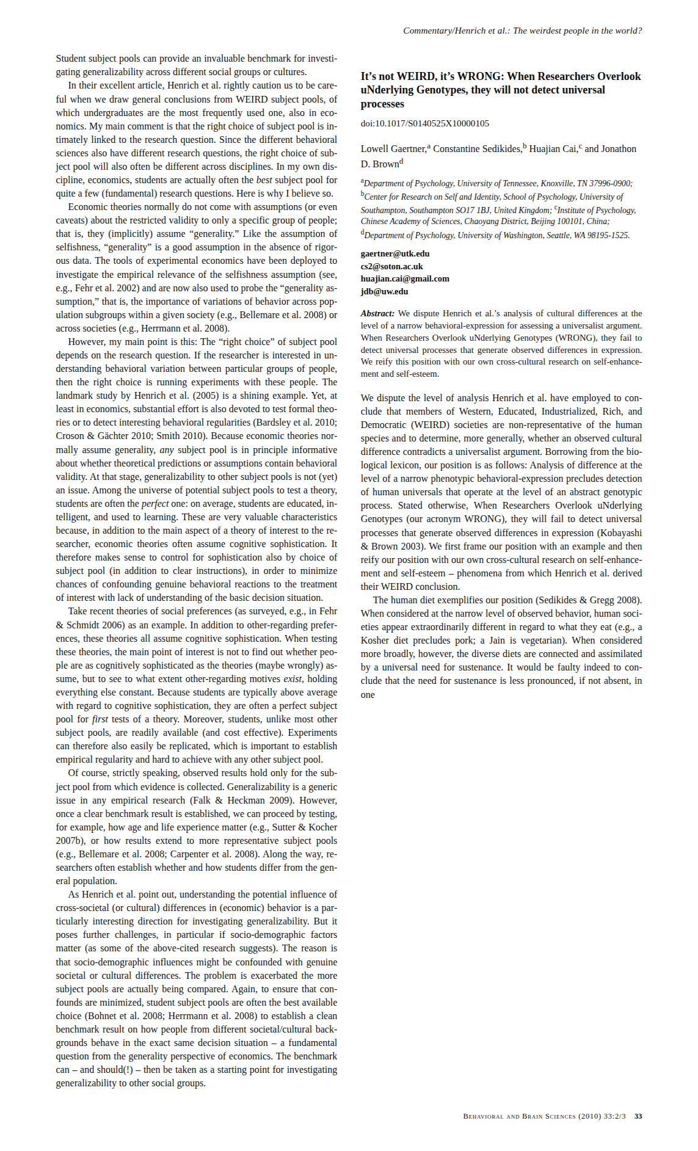Commentary/Henrich et al.: The weirdest people in the world?
Student subject pools can provide an invaluable benchmark for investigating generalizability across different social groups or cultures.
In their excellent article, Henrich et al. rightly caution us to be careful when we draw general conclusions from WEIRD subject pools, of which undergraduates are the most frequently used one, also in economics. My main comment is that the right choice of subject pool is intimately linked to the research question. Since the different behavioral sciences also have different research questions, the right choice of subject pool will also often be different across disciplines. In my own discipline, economics, students are actually often the best subject pool for quite a few (fundamental) research questions. Here is why I believe so.
Economic theories normally do not come with assumptions (or even caveats) about the restricted validity to only a specific group of people; that is, they (implicitly) assume “generality.” Like the assumption of selfishness, “generality” is a good assumption in the absence of rigorous data. The tools of experimental economics have been deployed to investigate the empirical relevance of the selfishness assumption (see, e.g., Fehr et al. 2002) and are now also used to probe the “generality assumption,” that is, the importance of variations of behavior across population subgroups within a given society (e.g., Bellemare et al. 2008) or across societies (e.g., Herrmann et al. 2008).
However, my main point is this: The “right choice” of subject pool depends on the research question. If the researcher is interested in understanding behavioral variation between particular groups of people, then the right choice is running experiments with these people. The landmark study by Henrich et al. (2005) is a shining example. Yet, at least in economics, substantial effort is also devoted to test formal theories or to detect interesting behavioral regularities (Bardsley et al. 2010; Croson & Gächter 2010; Smith 2010). Because economic theories normally assume generality, any subject pool is in principle informative about whether theoretical predictions or assumptions contain behavioral validity. At that stage, generalizability to other subject pools is not (yet) an issue. Among the universe of potential subject pools to test a theory, students are often the perfect one: on average, students are educated, intelligent, and used to learning. These are very valuable characteristics because, in addition to the main aspect of a theory of interest to the researcher, economic theories often assume cognitive sophistication. It therefore makes sense to control for sophistication also by choice of subject pool (in addition to clear instructions), in order to minimize chances of confounding genuine behavioral reactions to the treatment of interest with lack of understanding of the basic decision situation.
Take recent theories of social preferences (as surveyed, e.g., in Fehr & Schmidt 2006) as an example. In addition to other-regarding preferences, these theories all assume cognitive sophistication. When testing these theories, the main point of interest is not to find out whether people are as cognitively sophisticated as the theories (maybe wrongly) assume, but to see to what extent other-regarding motives exist, holding everything else constant. Because students are typically above average with regard to cognitive sophistication, they are often a perfect subject pool for first tests of a theory. Moreover, students, unlike most other subject pools, are readily available (and cost effective). Experiments can therefore also easily be replicated, which is important to establish empirical regularity and hard to achieve with any other subject pool.
Of course, strictly speaking, observed results hold only for the subject pool from which evidence is collected. Generalizability is a generic issue in any empirical research (Falk & Heckman 2009). However, once a clear benchmark result is established, we can proceed by testing, for example, how age and life experience matter (e.g., Sutter & Kocher 2007b), or how results extend to more representative subject pools (e.g., Bellemare et al. 2008; Carpenter et al. 2008). Along the way, researchers often establish whether and how students differ from the general population.
As Henrich et al. point out, understanding the potential influence of cross-societal (or cultural) differences in (economic) behavior is a particularly interesting direction for investigating generalizability. But it poses further challenges, in particular if socio-demographic factors matter (as some of the above-cited research suggests). The reason is that socio-demographic influences might be confounded with genuine societal or cultural differences. The problem is exacerbated the more subject pools are actually being compared. Again, to ensure that confounds are minimized, student subject pools are often the best available choice (Bohnet et al. 2008; Herrmann et al. 2008) to establish a clean benchmark result on how people from different societal/cultural backgrounds behave in the exact same decision situation – a fundamental question from the generality perspective of economics. The benchmark can – and should(!) – then be taken as a starting point for investigating generalizability to other social groups.
It’s not WEIRD, it’s WRONG: When Researchers Overlook uNderlying Genotypes, they will not detect universal processes
doi:10.1017/S0140525X10000105
Lowell Gaertner,a Constantine Sedikides,b Huajian Cai,c and Jonathon D. Brownd
aDepartment of Psychology, University of Tennessee, Knoxville, TN 37996-0900; bCenter for Research on Self and Identity, School of Psychology, University of Southampton, Southampton SO17 1BJ, United Kingdom; cInstitute of Psychology, Chinese Academy of Sciences, Chaoyang District, Beijing 100101, China; dDepartment of Psychology, University of Washington, Seattle, WA 98195-1525.
gaertner@utk.edu
cs2@soton.ac.uk
huajian.cai@gmail.com
jdb@uw.edu
Abstract: We dispute Henrich et al.’s analysis of cultural differences at the level of a narrow behavioral-expression for assessing a universalist argument. When Researchers Overlook uNderlying Genotypes (WRONG), they fail to detect universal processes that generate observed differences in expression. We reify this position with our own cross-cultural research on self-enhancement and self-esteem.
We dispute the level of analysis Henrich et al. have employed to conclude that members of Western, Educated, Industrialized, Rich, and Democratic (WEIRD) societies are non-representative of the human species and to determine, more generally, whether an observed cultural difference contradicts a universalist argument. Borrowing from the biological lexicon, our position is as follows: Analysis of difference at the level of a narrow phenotypic behavioral-expression precludes detection of human universals that operate at the level of an abstract genotypic process. Stated otherwise, When Researchers Overlook uNderlying Genotypes (our acronym WRONG), they will fail to detect universal processes that generate observed differences in expression (Kobayashi & Brown 2003). We first frame our position with an example and then reify our position with our own cross-cultural research on self-enhancement and self-esteem – phenomena from which Henrich et al. derived their WEIRD conclusion.
The human diet exemplifies our position (Sedikides & Gregg 2008). When considered at the narrow level of observed behavior, human societies appear extraordinarily different in regard to what they eat (e.g., a Kosher diet precludes pork; a Jain is vegetarian). When considered more broadly, however, the diverse diets are connected and assimilated by a universal need for sustenance. It would be faulty indeed to conclude that the need for sustenance is less pronounced, if not absent, in one
Behavioral and Brain Sciences (2010) 33:2/3 33